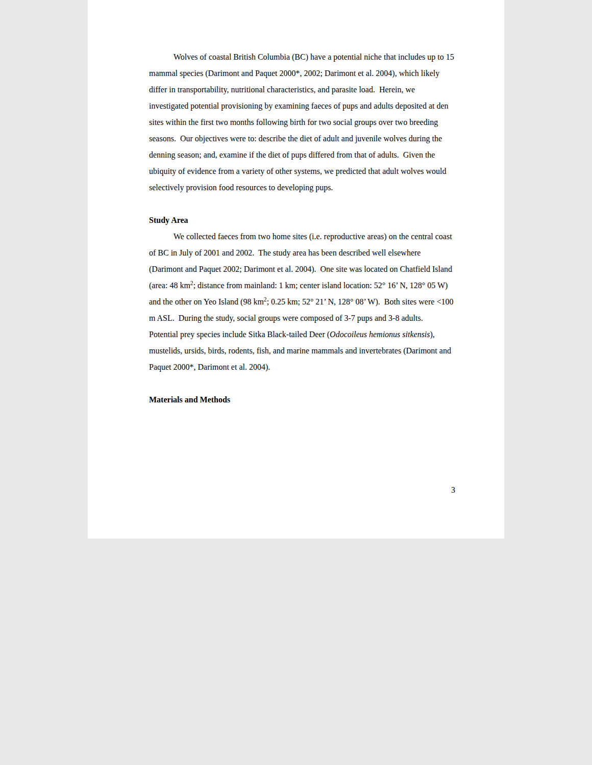Wolves of coastal British Columbia (BC) have a potential niche that includes up to 15 mammal species (Darimont and Paquet 2000*, 2002; Darimont et al. 2004), which likely differ in transportability, nutritional characteristics, and parasite load. Herein, we investigated potential provisioning by examining faeces of pups and adults deposited at den sites within the first two months following birth for two social groups over two breeding seasons. Our objectives were to: describe the diet of adult and juvenile wolves during the denning season; and, examine if the diet of pups differed from that of adults. Given the ubiquity of evidence from a variety of other systems, we predicted that adult wolves would selectively provision food resources to developing pups.
Study Area
We collected faeces from two home sites (i.e. reproductive areas) on the central coast of BC in July of 2001 and 2002. The study area has been described well elsewhere (Darimont and Paquet 2002; Darimont et al. 2004). One site was located on Chatfield Island (area: 48 km2; distance from mainland: 1 km; center island location: 52° 16’ N, 128° 05 W) and the other on Yeo Island (98 km2; 0.25 km; 52° 21’ N, 128° 08’ W). Both sites were <100 m ASL. During the study, social groups were composed of 3-7 pups and 3-8 adults. Potential prey species include Sitka Black-tailed Deer (Odocoileus hemionus sitkensis), mustelids, ursids, birds, rodents, fish, and marine mammals and invertebrates (Darimont and Paquet 2000*, Darimont et al. 2004).
Materials and Methods
3